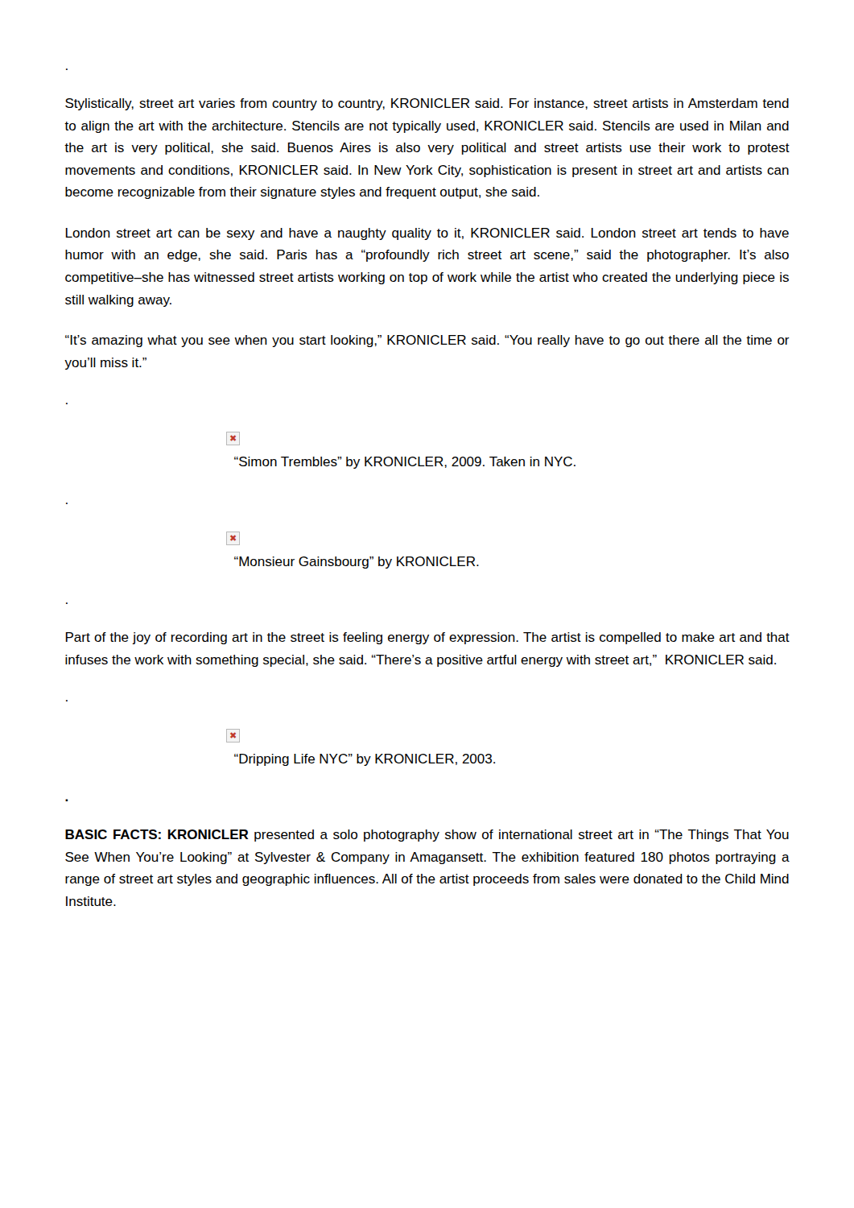.
Stylistically, street art varies from country to country, KRONICLER said. For instance, street artists in Amsterdam tend to align the art with the architecture. Stencils are not typically used, KRONICLER said. Stencils are used in Milan and the art is very political, she said. Buenos Aires is also very political and street artists use their work to protest movements and conditions, KRONICLER said. In New York City, sophistication is present in street art and artists can become recognizable from their signature styles and frequent output, she said.
London street art can be sexy and have a naughty quality to it, KRONICLER said. London street art tends to have humor with an edge, she said. Paris has a “profoundly rich street art scene,” said the photographer. It’s also competitive–she has witnessed street artists working on top of work while the artist who created the underlying piece is still walking away.
“It’s amazing what you see when you start looking,” KRONICLER said. “You really have to go out there all the time or you’ll miss it.”
.
✖
“Simon Trembles” by KRONICLER, 2009. Taken in NYC.
.
✖
“Monsieur Gainsbourg” by KRONICLER.
.
Part of the joy of recording art in the street is feeling energy of expression. The artist is compelled to make art and that infuses the work with something special, she said. “There’s a positive artful energy with street art,” KRONICLER said.
.
✖
“Dripping Life NYC” by KRONICLER, 2003.
.
BASIC FACTS: KRONICLER presented a solo photography show of international street art in “The Things That You See When You’re Looking” at Sylvester & Company in Amagansett. The exhibition featured 180 photos portraying a range of street art styles and geographic influences. All of the artist proceeds from sales were donated to the Child Mind Institute.